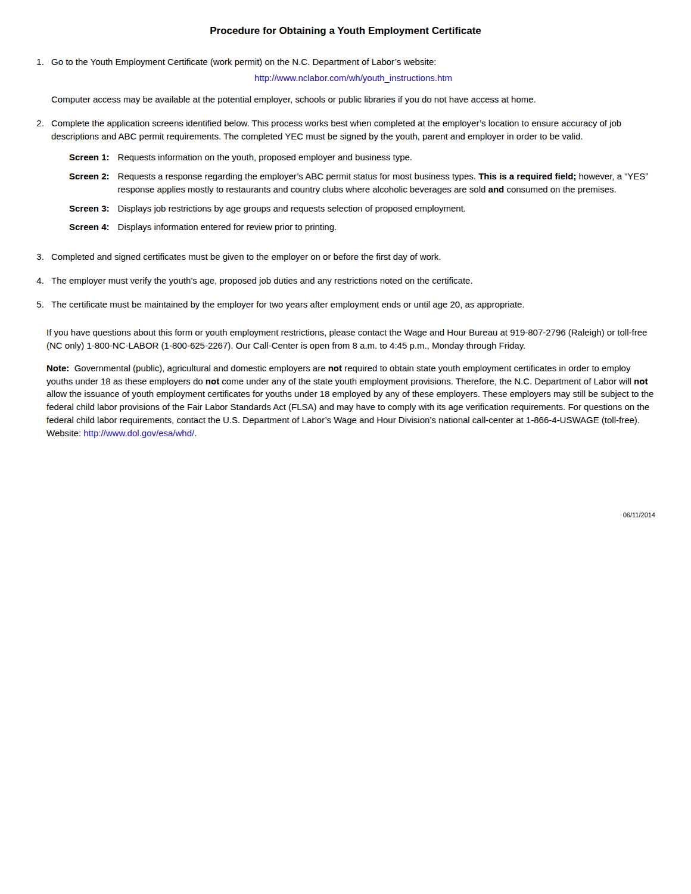Procedure for Obtaining a Youth Employment Certificate
Go to the Youth Employment Certificate (work permit) on the N.C. Department of Labor’s website:
http://www.nclabor.com/wh/youth_instructions.htm
Computer access may be available at the potential employer, schools or public libraries if you do not have access at home.
Complete the application screens identified below. This process works best when completed at the employer’s location to ensure accuracy of job descriptions and ABC permit requirements. The completed YEC must be signed by the youth, parent and employer in order to be valid.
| Screen 1: | Requests information on the youth, proposed employer and business type. |
| Screen 2: | Requests a response regarding the employer’s ABC permit status for most business types. This is a required field; however, a “YES” response applies mostly to restaurants and country clubs where alcoholic beverages are sold and consumed on the premises. |
| Screen 3: | Displays job restrictions by age groups and requests selection of proposed employment. |
| Screen 4: | Displays information entered for review prior to printing. |
Completed and signed certificates must be given to the employer on or before the first day of work.
The employer must verify the youth’s age, proposed job duties and any restrictions noted on the certificate.
The certificate must be maintained by the employer for two years after employment ends or until age 20, as appropriate.
If you have questions about this form or youth employment restrictions, please contact the Wage and Hour Bureau at 919-807-2796 (Raleigh) or toll-free (NC only) 1-800-NC-LABOR (1-800-625-2267). Our Call-Center is open from 8 a.m. to 4:45 p.m., Monday through Friday.
Note: Governmental (public), agricultural and domestic employers are not required to obtain state youth employment certificates in order to employ youths under 18 as these employers do not come under any of the state youth employment provisions. Therefore, the N.C. Department of Labor will not allow the issuance of youth employment certificates for youths under 18 employed by any of these employers. These employers may still be subject to the federal child labor provisions of the Fair Labor Standards Act (FLSA) and may have to comply with its age verification requirements. For questions on the federal child labor requirements, contact the U.S. Department of Labor’s Wage and Hour Division’s national call-center at 1-866-4-USWAGE (toll-free). Website: http://www.dol.gov/esa/whd/.
06/11/2014